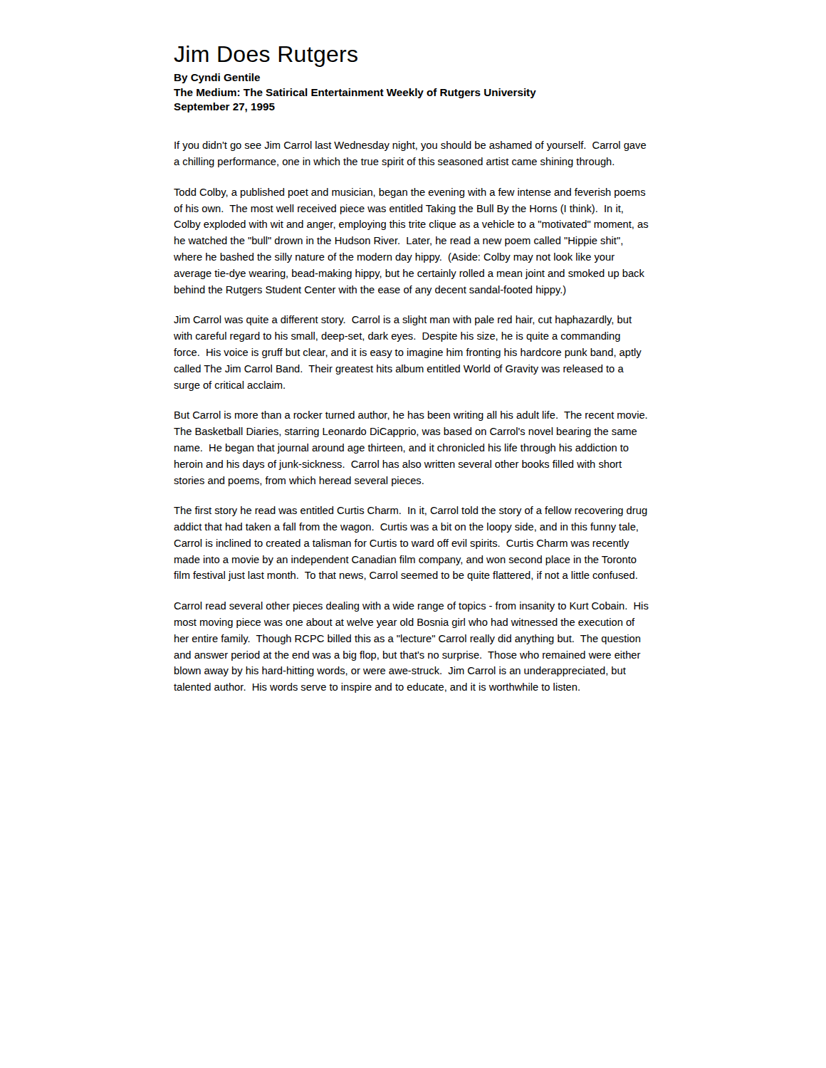Jim Does Rutgers
By Cyndi Gentile
The Medium: The Satirical Entertainment Weekly of Rutgers University
September 27, 1995
If you didn't go see Jim Carrol last Wednesday night, you should be ashamed of yourself. Carrol gave a chilling performance, one in which the true spirit of this seasoned artist came shining through.
Todd Colby, a published poet and musician, began the evening with a few intense and feverish poems of his own. The most well received piece was entitled Taking the Bull By the Horns (I think). In it, Colby exploded with wit and anger, employing this trite clique as a vehicle to a "motivated" moment, as he watched the "bull" drown in the Hudson River. Later, he read a new poem called "Hippie shit", where he bashed the silly nature of the modern day hippy. (Aside: Colby may not look like your average tie-dye wearing, bead-making hippy, but he certainly rolled a mean joint and smoked up back behind the Rutgers Student Center with the ease of any decent sandal-footed hippy.)
Jim Carrol was quite a different story. Carrol is a slight man with pale red hair, cut haphazardly, but with careful regard to his small, deep-set, dark eyes. Despite his size, he is quite a commanding force. His voice is gruff but clear, and it is easy to imagine him fronting his hardcore punk band, aptly called The Jim Carrol Band. Their greatest hits album entitled World of Gravity was released to a surge of critical acclaim.
But Carrol is more than a rocker turned author, he has been writing all his adult life. The recent movie. The Basketball Diaries, starring Leonardo DiCapprio, was based on Carrol's novel bearing the same name. He began that journal around age thirteen, and it chronicled his life through his addiction to heroin and his days of junk-sickness. Carrol has also written several other books filled with short stories and poems, from which heread several pieces.
The first story he read was entitled Curtis Charm. In it, Carrol told the story of a fellow recovering drug addict that had taken a fall from the wagon. Curtis was a bit on the loopy side, and in this funny tale, Carrol is inclined to created a talisman for Curtis to ward off evil spirits. Curtis Charm was recently made into a movie by an independent Canadian film company, and won second place in the Toronto film festival just last month. To that news, Carrol seemed to be quite flattered, if not a little confused.
Carrol read several other pieces dealing with a wide range of topics - from insanity to Kurt Cobain. His most moving piece was one about at welve year old Bosnia girl who had witnessed the execution of her entire family. Though RCPC billed this as a "lecture" Carrol really did anything but. The question and answer period at the end was a big flop, but that's no surprise. Those who remained were either blown away by his hard-hitting words, or were awe-struck. Jim Carrol is an underappreciated, but talented author. His words serve to inspire and to educate, and it is worthwhile to listen.